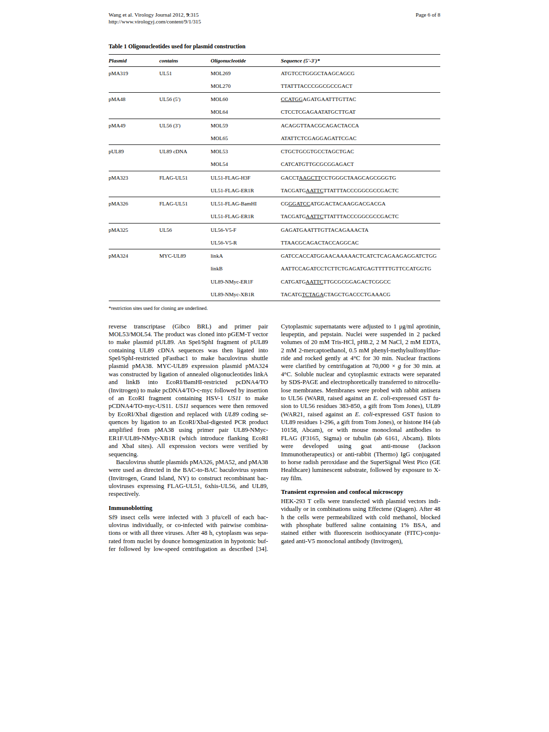Wang et al. Virology Journal 2012, 9:315
http://www.virologyj.com/content/9/1/315
Page 6 of 8
Table 1 Oligonucleotides used for plasmid construction
| Plasmid | contains | Oligonucleotide | Sequence (5'-3')* |
| --- | --- | --- | --- |
| pMA319 | UL51 | MOL269 | ATGTCCTGGGCTAAGCAGCG |
| | | MOL270 | TTATTTACCCGGCGCCGACT |
| pMA48 | UL56 (5') | MOL60 | CCATGG AGATGAATTTGTTAC |
| | | MOL64 | CTCCTCGAGAATATGCTTGAT |
| pMA49 | UL56 (3') | MOL59 | ACAGGTTAACGCAGACTACCA |
| | | MOL65 | ATATTCTCGAGGAGATTCGAC |
| pUL89 | UL89 cDNA | MOL53 | CTGCTGCGTGCCTAGCTGAC |
| | | MOL54 | CATCATGTTGCGCGGAGACT |
| pMA323 | FLAG-UL51 | UL51-FLAG-H3F | GACCT AAGCTT CCTGGGCTAAGCAGCGGGTG |
| | | UL51-FLAG-ER1R | TACGATG AATTC TTATTTACCCGGCGCCGACTC |
| pMA326 | FLAG-UL51 | UL51-FLAG-BamHI | CG GGATCC ATGGACTACAAGGACGACGA |
| | | UL51-FLAG-ER1R | TACGATG AATTC TTATTTACCCGGCGCCGACTC |
| pMA325 | UL56 | UL56-V5-F | GAGATGAATTTGTTACAGAAACTA |
| | | UL56-V5-R | TTAACGCAGACTACCAGGCAC |
| pMA324 | MYC-UL89 | linkA | GATCCACCATGGAACAAAAACTCATCTCAGAAGAGGATCTGG |
| | | linkB | AATTCCAGATCCTCTTCTGAGATGAGTTTTTGTTCCATGGTG |
| | | UL89-NMyc-ER1F | CATGATG AATTC TTGCGCGGAGACTCGGCC |
| | | UL89-NMyc-XB1R | TACATG TCTAGA CTAGCTGACCCTGAAACG |
*restriction sites used for cloning are underlined.
reverse transcriptase (Gibco BRL) and primer pair MOL53/MOL54. The product was cloned into pGEM-T vector to make plasmid pUL89. An SpeI/SphI fragment of pUL89 containing UL89 cDNA sequences was then ligated into SpeI/SphI-restricted pFastbac1 to make baculovirus shuttle plasmid pMA38. MYC-UL89 expression plasmid pMA324 was constructed by ligation of annealed oligonucleotides linkA and linkB into EcoRI/BamHI-restricted pcDNA4/TO (Invitrogen) to make pcDNA4/TO-c-myc followed by insertion of an EcoRI fragment containing HSV-1 US11 to make pCDNA4/TO-myc-US11. US11 sequences were then removed by EcoRI/XbaI digestion and replaced with UL89 coding sequences by ligation to an EcoRI/XbaI-digested PCR product amplified from pMA38 using primer pair UL89-NMyc-ER1F/UL89-NMyc-XB1R (which introduce flanking EcoRI and XbaI sites). All expression vectors were verified by sequencing.
Baculovirus shuttle plasmids pMA326, pMA52, and pMA38 were used as directed in the BAC-to-BAC baculovirus system (Invitrogen, Grand Island, NY) to construct recombinant baculoviruses expressing FLAG-UL51, 6xhis-UL56, and UL89, respectively.
Immunoblotting
Sf9 insect cells were infected with 3 pfu/cell of each baculovirus individually, or co-infected with pairwise combinations or with all three viruses. After 48 h, cytoplasm was separated from nuclei by dounce homogenization in hypotonic buffer followed by low-speed centrifugation as described [34]. Cytoplasmic supernatants were adjusted to 1 μg/ml aprotinin, leupeptin, and pepstain. Nuclei were suspended in 2 packed volumes of 20 mM Tris-HCl, pH8.2, 2 M NaCl, 2 mM EDTA, 2 mM 2-mercaptoethanol, 0.5 mM phenyl-methylsulfonylfluoride and rocked gently at 4°C for 30 min. Nuclear fractions were clarified by centrifugation at 70,000 × g for 30 min. at 4°C. Soluble nuclear and cytoplasmic extracts were separated by SDS-PAGE and electrophoretically transferred to nitrocellulose membranes. Membranes were probed with rabbit antisera to UL56 (WAR8, raised against an E. coli-expressed GST fusion to UL56 residues 383-850, a gift from Tom Jones), UL89 (WAR21, raised against an E. coli-expressed GST fusion to UL89 residues 1-296, a gift from Tom Jones), or histone H4 (ab 10158, Abcam), or with mouse monoclonal antibodies to FLAG (F3165, Sigma) or tubulin (ab 6161, Abcam). Blots were developed using goat anti-mouse (Jackson Immunotherapeutics) or anti-rabbit (Thermo) IgG conjugated to horse radish peroxidase and the SuperSignal West Pico (GE Healthcare) luminescent substrate, followed by exposure to X-ray film.
Transient expression and confocal microscopy
HEK-293 T cells were transfected with plasmid vectors individually or in combinations using Effectene (Qiagen). After 48 h the cells were permeabilized with cold methanol, blocked with phosphate buffered saline containing 1% BSA, and stained either with fluorescein isothiocyanate (FITC)-conjugated anti-V5 monoclonal antibody (Invitrogen),